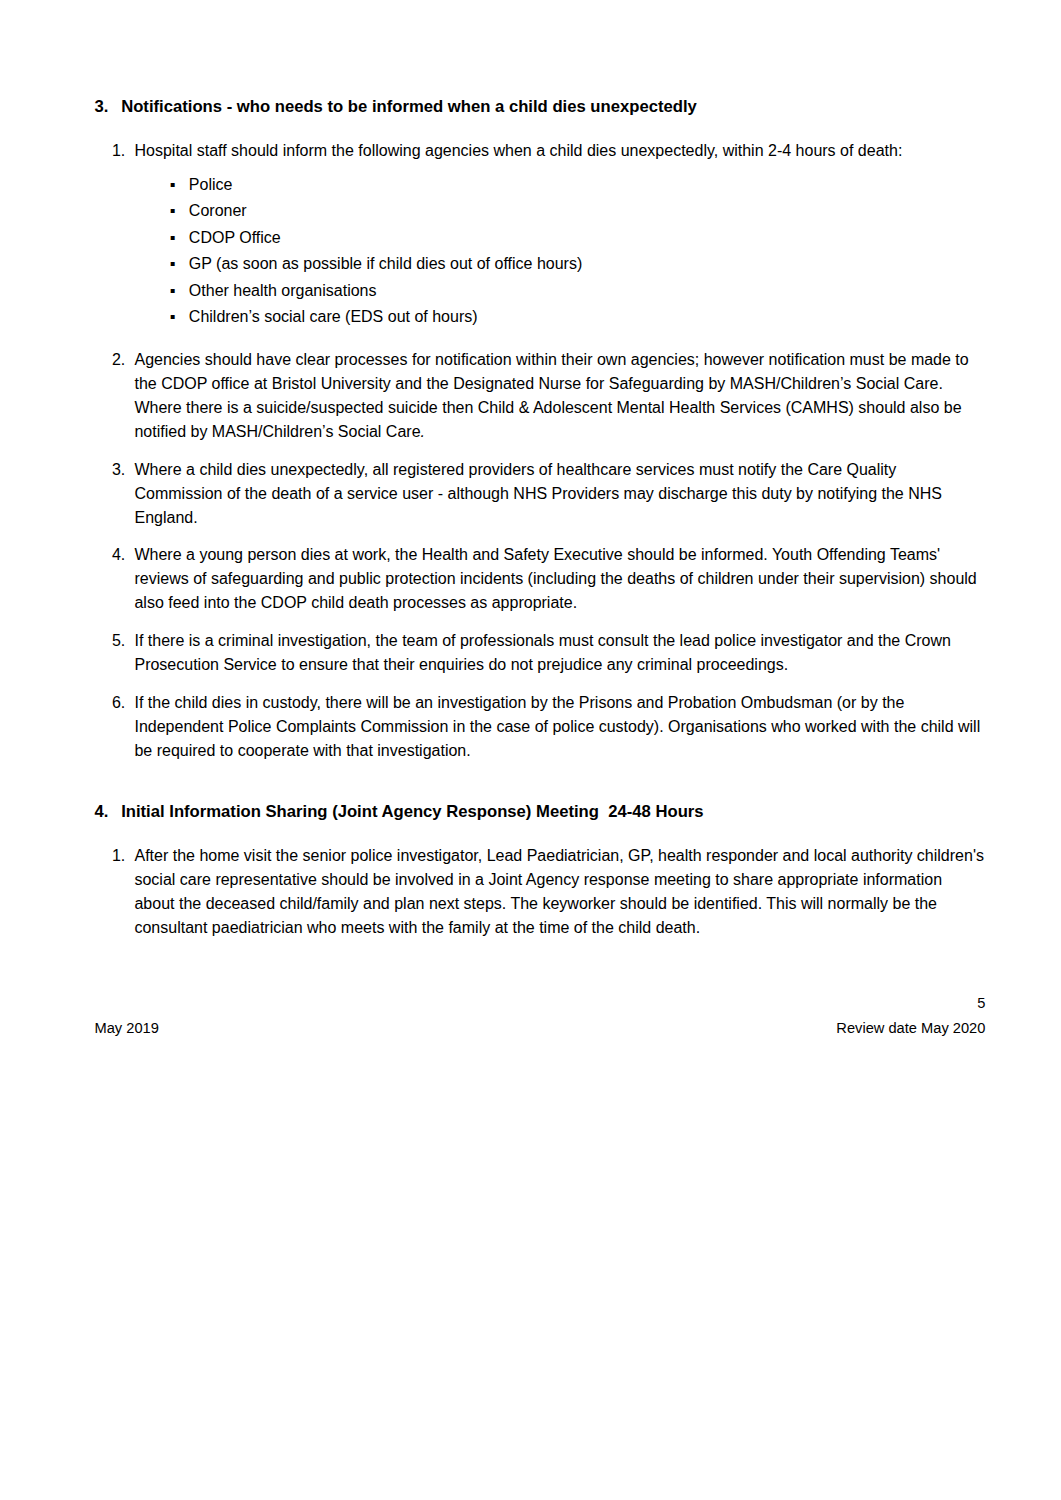3. Notifications - who needs to be informed when a child dies unexpectedly
Hospital staff should inform the following agencies when a child dies unexpectedly, within 2-4 hours of death:
Police
Coroner
CDOP Office
GP (as soon as possible if child dies out of office hours)
Other health organisations
Children’s social care (EDS out of hours)
Agencies should have clear processes for notification within their own agencies; however notification must be made to the CDOP office at Bristol University and the Designated Nurse for Safeguarding by MASH/Children’s Social Care. Where there is a suicide/suspected suicide then Child & Adolescent Mental Health Services (CAMHS) should also be notified by MASH/Children’s Social Care.
Where a child dies unexpectedly, all registered providers of healthcare services must notify the Care Quality Commission of the death of a service user - although NHS Providers may discharge this duty by notifying the NHS England.
Where a young person dies at work, the Health and Safety Executive should be informed. Youth Offending Teams' reviews of safeguarding and public protection incidents (including the deaths of children under their supervision) should also feed into the CDOP child death processes as appropriate.
If there is a criminal investigation, the team of professionals must consult the lead police investigator and the Crown Prosecution Service to ensure that their enquiries do not prejudice any criminal proceedings.
If the child dies in custody, there will be an investigation by the Prisons and Probation Ombudsman (or by the Independent Police Complaints Commission in the case of police custody). Organisations who worked with the child will be required to cooperate with that investigation.
4. Initial Information Sharing (Joint Agency Response) Meeting 24-48 Hours
After the home visit the senior police investigator, Lead Paediatrician, GP, health responder and local authority children's social care representative should be involved in a Joint Agency response meeting to share appropriate information about the deceased child/family and plan next steps. The keyworker should be identified. This will normally be the consultant paediatrician who meets with the family at the time of the child death.
5
May 2019
Review date May 2020